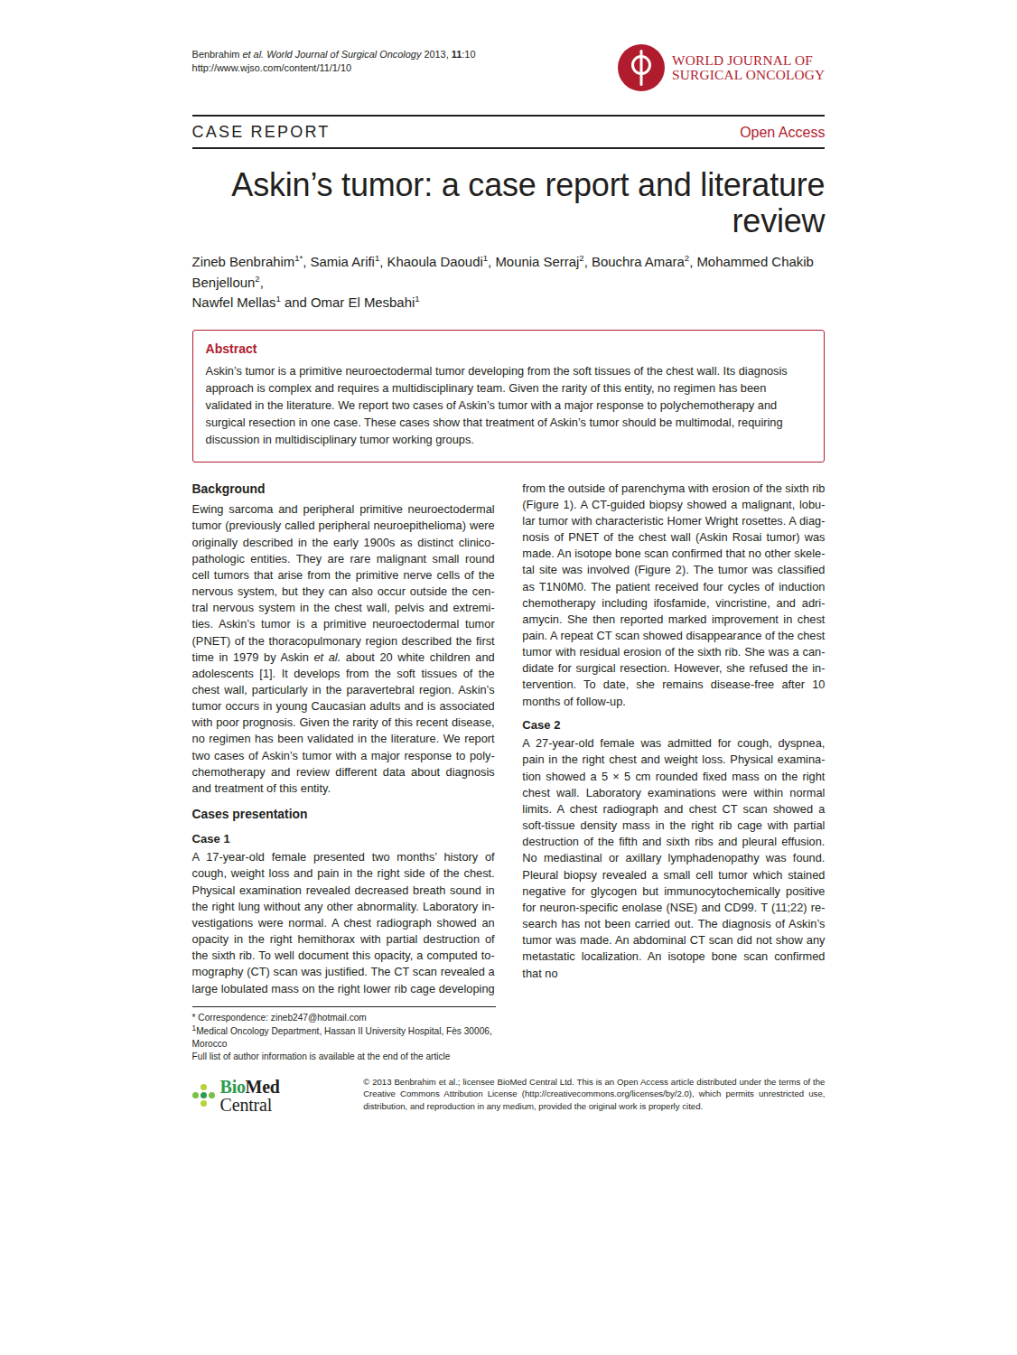Benbrahim et al. World Journal of Surgical Oncology 2013, 11:10
http://www.wjso.com/content/11/1/10
WORLD JOURNAL OF
SURGICAL ONCOLOGY
CASE REPORT
Open Access
Askin’s tumor: a case report and literature review
Zineb Benbrahim1*, Samia Arifi1, Khaoula Daoudi1, Mounia Serraj2, Bouchra Amara2, Mohammed Chakib Benjelloun2,
Nawfel Mellas1 and Omar El Mesbahi1
Abstract
Askin’s tumor is a primitive neuroectodermal tumor developing from the soft tissues of the chest wall. Its diagnosis approach is complex and requires a multidisciplinary team. Given the rarity of this entity, no regimen has been validated in the literature. We report two cases of Askin’s tumor with a major response to polychemotherapy and surgical resection in one case. These cases show that treatment of Askin’s tumor should be multimodal, requiring discussion in multidisciplinary tumor working groups.
Background
Ewing sarcoma and peripheral primitive neuroectodermal tumor (previously called peripheral neuroepithelioma) were originally described in the early 1900s as distinct clinicopathologic entities. They are rare malignant small round cell tumors that arise from the primitive nerve cells of the nervous system, but they can also occur outside the central nervous system in the chest wall, pelvis and extremities. Askin’s tumor is a primitive neuroectodermal tumor (PNET) of the thoracopulmonary region described the first time in 1979 by Askin et al. about 20 white children and adolescents [1]. It develops from the soft tissues of the chest wall, particularly in the paravertebral region. Askin’s tumor occurs in young Caucasian adults and is associated with poor prognosis. Given the rarity of this recent disease, no regimen has been validated in the literature. We report two cases of Askin’s tumor with a major response to polychemotherapy and review different data about diagnosis and treatment of this entity.
Cases presentation
Case 1
A 17-year-old female presented two months’ history of cough, weight loss and pain in the right side of the chest. Physical examination revealed decreased breath sound in the right lung without any other abnormality. Laboratory investigations were normal. A chest radiograph showed an opacity in the right hemithorax with partial destruction of the sixth rib. To well document this opacity, a computed tomography (CT) scan was justified. The CT scan revealed a large lobulated mass on the right lower rib cage developing from the outside of parenchyma with erosion of the sixth rib (Figure 1). A CT-guided biopsy showed a malignant, lobular tumor with characteristic Homer Wright rosettes. A diagnosis of PNET of the chest wall (Askin Rosai tumor) was made. An isotope bone scan confirmed that no other skeletal site was involved (Figure 2). The tumor was classified as T1N0M0. The patient received four cycles of induction chemotherapy including ifosfamide, vincristine, and adriamycin. She then reported marked improvement in chest pain. A repeat CT scan showed disappearance of the chest tumor with residual erosion of the sixth rib. She was a candidate for surgical resection. However, she refused the intervention. To date, she remains disease-free after 10 months of follow-up.
Case 2
A 27-year-old female was admitted for cough, dyspnea, pain in the right chest and weight loss. Physical examination showed a 5 × 5 cm rounded fixed mass on the right chest wall. Laboratory examinations were within normal limits. A chest radiograph and chest CT scan showed a soft-tissue density mass in the right rib cage with partial destruction of the fifth and sixth ribs and pleural effusion. No mediastinal or axillary lymphadenopathy was found. Pleural biopsy revealed a small cell tumor which stained negative for glycogen but immunocytochemically positive for neuron-specific enolase (NSE) and CD99. T (11;22) research has not been carried out. The diagnosis of Askin’s tumor was made. An abdominal CT scan did not show any metastatic localization. An isotope bone scan confirmed that no
* Correspondence: zineb247@hotmail.com
1Medical Oncology Department, Hassan II University Hospital, Fès 30006, Morocco
Full list of author information is available at the end of the article
Bio Med
Central
© 2013 Benbrahim et al.; licensee BioMed Central Ltd. This is an Open Access article distributed under the terms of the Creative Commons Attribution License (http://creativecommons.org/licenses/by/2.0), which permits unrestricted use, distribution, and reproduction in any medium, provided the original work is properly cited.